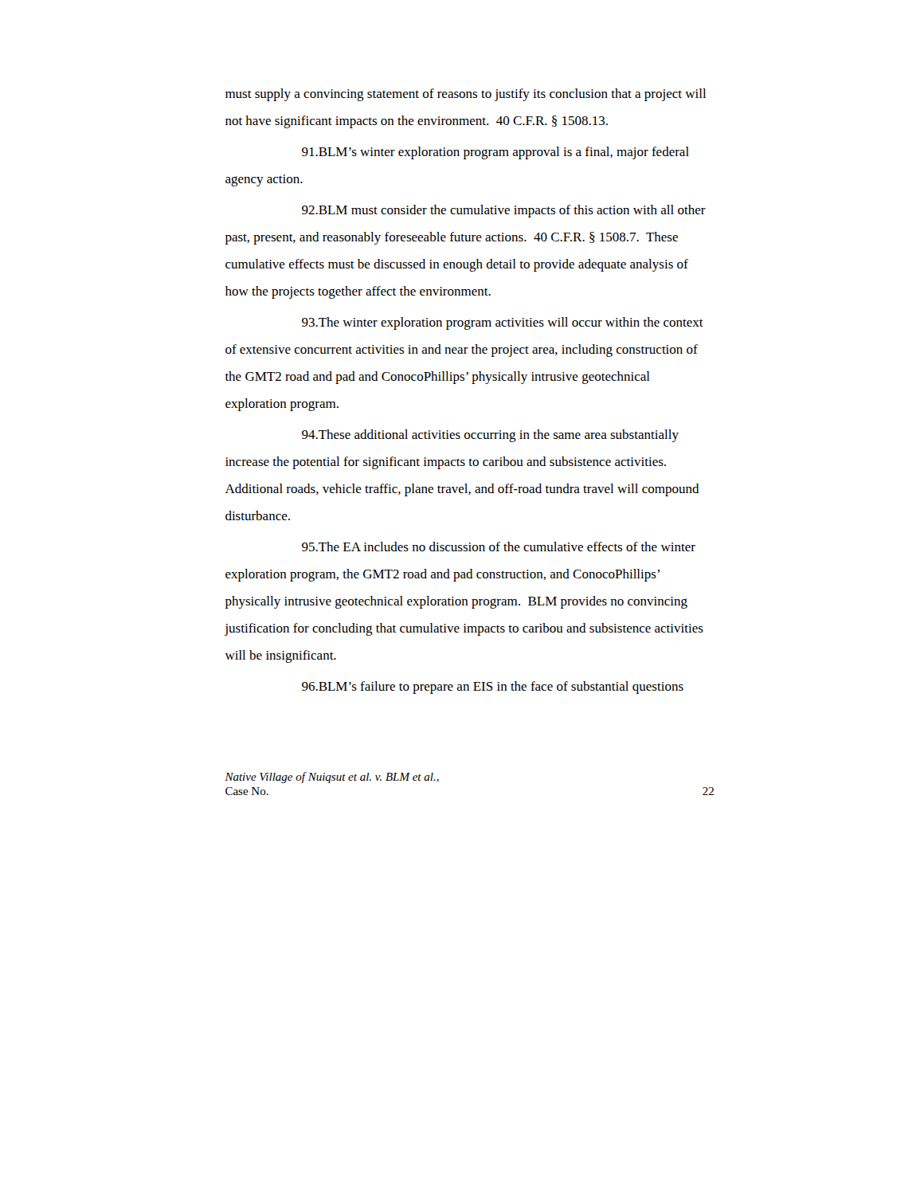must supply a convincing statement of reasons to justify its conclusion that a project will not have significant impacts on the environment. 40 C.F.R. § 1508.13.
91. BLM’s winter exploration program approval is a final, major federal agency action.
92. BLM must consider the cumulative impacts of this action with all other past, present, and reasonably foreseeable future actions. 40 C.F.R. § 1508.7. These cumulative effects must be discussed in enough detail to provide adequate analysis of how the projects together affect the environment.
93. The winter exploration program activities will occur within the context of extensive concurrent activities in and near the project area, including construction of the GMT2 road and pad and ConocoPhillips’ physically intrusive geotechnical exploration program.
94. These additional activities occurring in the same area substantially increase the potential for significant impacts to caribou and subsistence activities. Additional roads, vehicle traffic, plane travel, and off-road tundra travel will compound disturbance.
95. The EA includes no discussion of the cumulative effects of the winter exploration program, the GMT2 road and pad construction, and ConocoPhillips’ physically intrusive geotechnical exploration program. BLM provides no convincing justification for concluding that cumulative impacts to caribou and subsistence activities will be insignificant.
96. BLM’s failure to prepare an EIS in the face of substantial questions
Native Village of Nuiqsut et al. v. BLM et al.,
Case No. 22